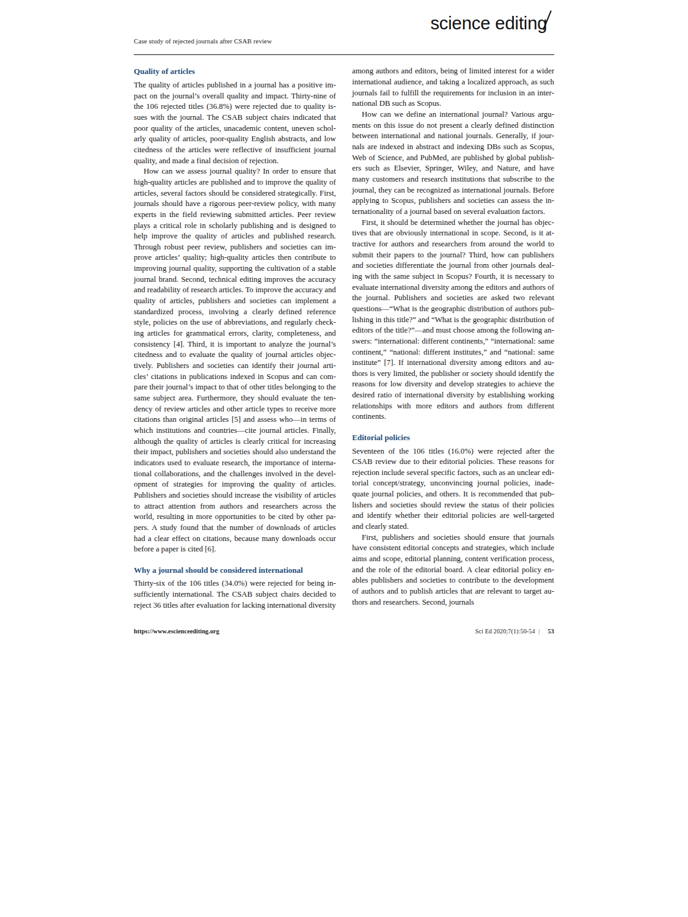Case study of rejected journals after CSAB review
science editing
Quality of articles
The quality of articles published in a journal has a positive impact on the journal’s overall quality and impact. Thirty-nine of the 106 rejected titles (36.8%) were rejected due to quality issues with the journal. The CSAB subject chairs indicated that poor quality of the articles, unacademic content, uneven scholarly quality of articles, poor-quality English abstracts, and low citedness of the articles were reflective of insufficient journal quality, and made a final decision of rejection.
How can we assess journal quality? In order to ensure that high-quality articles are published and to improve the quality of articles, several factors should be considered strategically. First, journals should have a rigorous peer-review policy, with many experts in the field reviewing submitted articles. Peer review plays a critical role in scholarly publishing and is designed to help improve the quality of articles and published research. Through robust peer review, publishers and societies can improve articles’ quality; high-quality articles then contribute to improving journal quality, supporting the cultivation of a stable journal brand. Second, technical editing improves the accuracy and readability of research articles. To improve the accuracy and quality of articles, publishers and societies can implement a standardized process, involving a clearly defined reference style, policies on the use of abbreviations, and regularly checking articles for grammatical errors, clarity, completeness, and consistency [4]. Third, it is important to analyze the journal’s citedness and to evaluate the quality of journal articles objectively. Publishers and societies can identify their journal articles’ citations in publications indexed in Scopus and can compare their journal’s impact to that of other titles belonging to the same subject area. Furthermore, they should evaluate the tendency of review articles and other article types to receive more citations than original articles [5] and assess who—in terms of which institutions and countries—cite journal articles. Finally, although the quality of articles is clearly critical for increasing their impact, publishers and societies should also understand the indicators used to evaluate research, the importance of international collaborations, and the challenges involved in the development of strategies for improving the quality of articles. Publishers and societies should increase the visibility of articles to attract attention from authors and researchers across the world, resulting in more opportunities to be cited by other papers. A study found that the number of downloads of articles had a clear effect on citations, because many downloads occur before a paper is cited [6].
Why a journal should be considered international
Thirty-six of the 106 titles (34.0%) were rejected for being insufficiently international. The CSAB subject chairs decided to reject 36 titles after evaluation for lacking international diversity among authors and editors, being of limited interest for a wider international audience, and taking a localized approach, as such journals fail to fulfill the requirements for inclusion in an international DB such as Scopus.
How can we define an international journal? Various arguments on this issue do not present a clearly defined distinction between international and national journals. Generally, if journals are indexed in abstract and indexing DBs such as Scopus, Web of Science, and PubMed, are published by global publishers such as Elsevier, Springer, Wiley, and Nature, and have many customers and research institutions that subscribe to the journal, they can be recognized as international journals. Before applying to Scopus, publishers and societies can assess the internationality of a journal based on several evaluation factors.
First, it should be determined whether the journal has objectives that are obviously international in scope. Second, is it attractive for authors and researchers from around the world to submit their papers to the journal? Third, how can publishers and societies differentiate the journal from other journals dealing with the same subject in Scopus? Fourth, it is necessary to evaluate international diversity among the editors and authors of the journal. Publishers and societies are asked two relevant questions—“What is the geographic distribution of authors publishing in this title?” and “What is the geographic distribution of editors of the title?”—and must choose among the following answers: “international: different continents,” “international: same continent,” “national: different institutes,” and “national: same institute” [7]. If international diversity among editors and authors is very limited, the publisher or society should identify the reasons for low diversity and develop strategies to achieve the desired ratio of international diversity by establishing working relationships with more editors and authors from different continents.
Editorial policies
Seventeen of the 106 titles (16.0%) were rejected after the CSAB review due to their editorial policies. These reasons for rejection include several specific factors, such as an unclear editorial concept/strategy, unconvincing journal policies, inadequate journal policies, and others. It is recommended that publishers and societies should review the status of their policies and identify whether their editorial policies are well-targeted and clearly stated.
First, publishers and societies should ensure that journals have consistent editorial concepts and strategies, which include aims and scope, editorial planning, content verification process, and the role of the editorial board. A clear editorial policy enables publishers and societies to contribute to the development of authors and to publish articles that are relevant to target authors and researchers. Second, journals
https://www.escienceediting.org
Sci Ed 2020;7(1):50-54|53